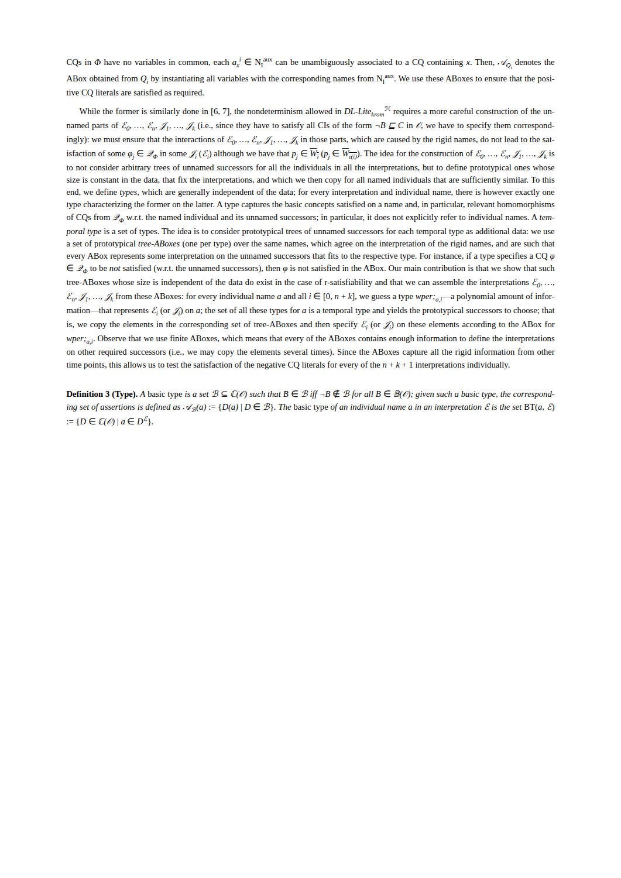CQs in Φ have no variables in common, each axi ∈ NIaux can be unambiguously associated to a CQ containing x. Then, 𝒜Qi denotes the ABox obtained from Qi by instantiating all variables with the corresponding names from NIaux. We use these ABoxes to ensure that the positive CQ literals are satisfied as required.
While the former is similarly done in [6, 7], the nondeterminism allowed in DL-Litekromℋ requires a more careful construction of the unnamed parts of ℰ0, …, ℰn, 𝒥1, …, 𝒥k (i.e., since they have to satisfy all CIs of the form ¬B ⊑ C in 𝒪, we have to specify them correspondingly): we must ensure that the interactions of ℰ0, …, ℰn, 𝒥1, …, 𝒥k in those parts, which are caused by the rigid names, do not lead to the satisfaction of some φj ∈ 𝒬Φ in some 𝒥i (ℰi) although we have that pj ∈ Wi (pj ∈ Wι(i)). The idea for the construction of ℰ0, …, ℰn, 𝒥1, …, 𝒥k is to not consider arbitrary trees of unnamed successors for all the individuals in all the interpretations, but to define prototypical ones whose size is constant in the data, that fix the interpretations, and which we then copy for all named individuals that are sufficiently similar. To this end, we define types, which are generally independent of the data; for every interpretation and individual name, there is however exactly one type characterizing the former on the latter. A type captures the basic concepts satisfied on a name and, in particular, relevant homomorphisms of CQs from 𝒬Φ w.r.t. the named individual and its unnamed successors; in particular, it does not explicitly refer to individual names. A temporal type is a set of types. The idea is to consider prototypical trees of unnamed successors for each temporal type as additional data: we use a set of prototypical tree-ABoxes (one per type) over the same names, which agree on the interpretation of the rigid names, and are such that every ABox represents some interpretation on the unnamed successors that fits to the respective type. For instance, if a type specifies a CQ φ ∈ 𝒬Φ to be not satisfied (w.r.t. the unnamed successors), then φ is not satisfied in the ABox. Our main contribution is that we show that such tree-ABoxes whose size is independent of the data do exist in the case of r-satisfiability and that we can assemble the interpretations ℰ0, …, ℰn, 𝒥1, …, 𝒥k from these ABoxes: for every individual name a and all i ∈ [0, n + k], we guess a type wper;a,i—a polynomial amount of information—that represents ℰi (or 𝒥i) on a; the set of all these types for a is a temporal type and yields the prototypical successors to choose; that is, we copy the elements in the corresponding set of tree-ABoxes and then specify ℰi (or 𝒥i) on these elements according to the ABox for wper;a,i. Observe that we use finite ABoxes, which means that every of the ABoxes contains enough information to define the interpretations on other required successors (i.e., we may copy the elements several times). Since the ABoxes capture all the rigid information from other time points, this allows us to test the satisfaction of the negative CQ literals for every of the n + k + 1 interpretations individually.
Definition 3 (Type). A basic type is a set ℬ ⊆ ℂ(𝒪) such that B ∈ ℬ iff ¬B ∉ ℬ for all B ∈ 𝔹(𝒪); given such a basic type, the corresponding set of assertions is defined as 𝒜ℬ(a) := {D(a) | D ∈ ℬ}. The basic type of an individual name a in an interpretation ℰ is the set BT(a, ℰ) := {D ∈ ℂ(𝒪) | a ∈ Dℰ}.